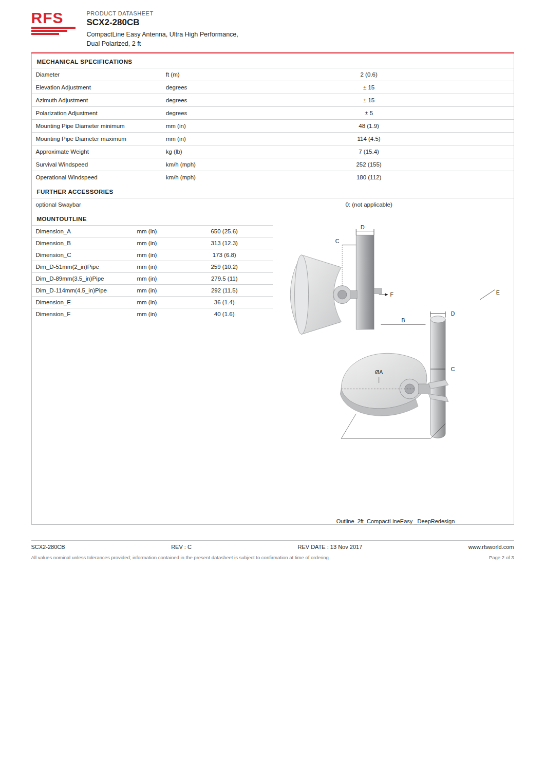RFS
PRODUCT DATASHEET
SCX2-280CB
CompactLine Easy Antenna, Ultra High Performance,
Dual Polarized, 2 ft
MECHANICAL SPECIFICATIONS
| Diameter | ft (m) | 2 (0.6) |
| Elevation Adjustment | degrees | ± 15 |
| Azimuth Adjustment | degrees | ± 15 |
| Polarization Adjustment | degrees | ± 5 |
| Mounting Pipe Diameter minimum | mm (in) | 48 (1.9) |
| Mounting Pipe Diameter maximum | mm (in) | 114 (4.5) |
| Approximate Weight | kg (lb) | 7 (15.4) |
| Survival Windspeed | km/h (mph) | 252 (155) |
| Operational Windspeed | km/h (mph) | 180 (112) |
FURTHER ACCESSORIES
| optional Swaybar | | 0: (not applicable) |
MOUNTOUTLINE
| Dimension_A | mm (in) | 650 (25.6) |
| Dimension_B | mm (in) | 313 (12.3) |
| Dimension_C | mm (in) | 173 (6.8) |
| Dim_D-51mm(2_in)Pipe | mm (in) | 259 (10.2) |
| Dim_D-89mm(3.5_in)Pipe | mm (in) | 279.5 (11) |
| Dim_D-114mm(4.5_in)Pipe | mm (in) | 292 (11.5) |
| Dimension_E | mm (in) | 36 (1.4) |
| Dimension_F | mm (in) | 40 (1.6) |
D C F E D B ØA C
Outline_2ft_CompactLineEasy _DeepRedesign
SCX2-280CB
REV : C
REV DATE : 13 Nov 2017
www.rfsworld.com
All values nominal unless tolerances provided; information contained in the present datasheet is subject to confirmation at time of ordering Page 2 of 3